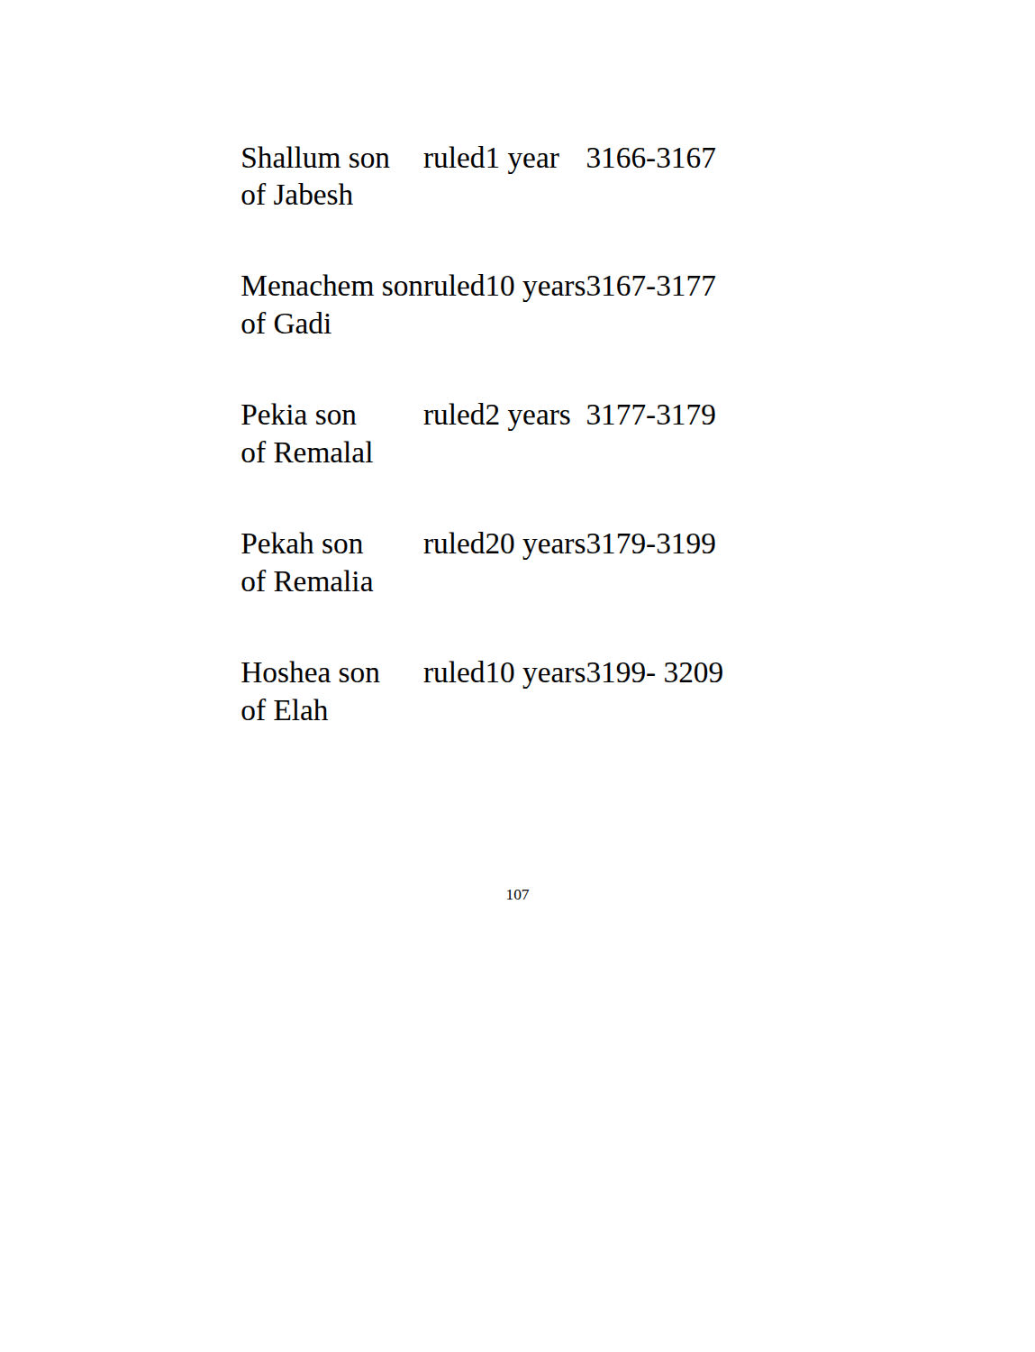| Shallum son of Jabesh | ruled | 1 year | 3166-3167 |
| Menachem son of Gadi | ruled | 10 years | 3167-3177 |
| Pekia son of Remalal | ruled | 2 years | 3177-3179 |
| Pekah son of Remalia | ruled | 20 years | 3179-3199 |
| Hoshea son of Elah | ruled | 10 years | 3199- 3209 |
107